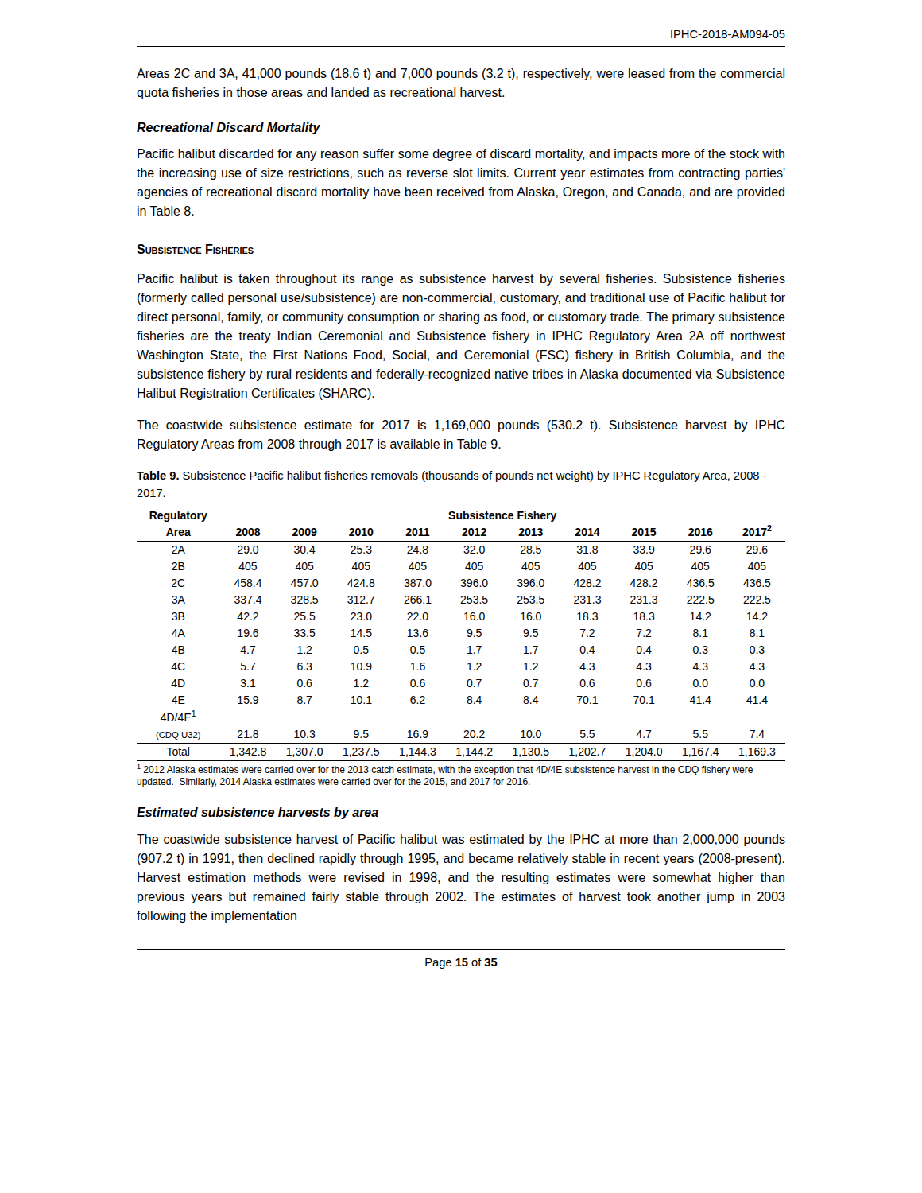IPHC-2018-AM094-05
Areas 2C and 3A, 41,000 pounds (18.6 t) and 7,000 pounds (3.2 t), respectively, were leased from the commercial quota fisheries in those areas and landed as recreational harvest.
Recreational Discard Mortality
Pacific halibut discarded for any reason suffer some degree of discard mortality, and impacts more of the stock with the increasing use of size restrictions, such as reverse slot limits. Current year estimates from contracting parties' agencies of recreational discard mortality have been received from Alaska, Oregon, and Canada, and are provided in Table 8.
Subsistence Fisheries
Pacific halibut is taken throughout its range as subsistence harvest by several fisheries. Subsistence fisheries (formerly called personal use/subsistence) are non-commercial, customary, and traditional use of Pacific halibut for direct personal, family, or community consumption or sharing as food, or customary trade. The primary subsistence fisheries are the treaty Indian Ceremonial and Subsistence fishery in IPHC Regulatory Area 2A off northwest Washington State, the First Nations Food, Social, and Ceremonial (FSC) fishery in British Columbia, and the subsistence fishery by rural residents and federally-recognized native tribes in Alaska documented via Subsistence Halibut Registration Certificates (SHARC).
The coastwide subsistence estimate for 2017 is 1,169,000 pounds (530.2 t). Subsistence harvest by IPHC Regulatory Areas from 2008 through 2017 is available in Table 9.
Table 9. Subsistence Pacific halibut fisheries removals (thousands of pounds net weight) by IPHC Regulatory Area, 2008 - 2017.
| Regulatory | Subsistence Fishery |
| --- | --- |
| Area | 2008 | 2009 | 2010 | 2011 | 2012 | 2013 | 2014 | 2015 | 2016 | 2017 2 |
| 2A | 29.0 | 30.4 | 25.3 | 24.8 | 32.0 | 28.5 | 31.8 | 33.9 | 29.6 | 29.6 |
| 2B | 405 | 405 | 405 | 405 | 405 | 405 | 405 | 405 | 405 | 405 |
| 2C | 458.4 | 457.0 | 424.8 | 387.0 | 396.0 | 396.0 | 428.2 | 428.2 | 436.5 | 436.5 |
| 3A | 337.4 | 328.5 | 312.7 | 266.1 | 253.5 | 253.5 | 231.3 | 231.3 | 222.5 | 222.5 |
| 3B | 42.2 | 25.5 | 23.0 | 22.0 | 16.0 | 16.0 | 18.3 | 18.3 | 14.2 | 14.2 |
| 4A | 19.6 | 33.5 | 14.5 | 13.6 | 9.5 | 9.5 | 7.2 | 7.2 | 8.1 | 8.1 |
| 4B | 4.7 | 1.2 | 0.5 | 0.5 | 1.7 | 1.7 | 0.4 | 0.4 | 0.3 | 0.3 |
| 4C | 5.7 | 6.3 | 10.9 | 1.6 | 1.2 | 1.2 | 4.3 | 4.3 | 4.3 | 4.3 |
| 4D | 3.1 | 0.6 | 1.2 | 0.6 | 0.7 | 0.7 | 0.6 | 0.6 | 0.0 | 0.0 |
| 4E | 15.9 | 8.7 | 10.1 | 6.2 | 8.4 | 8.4 | 70.1 | 70.1 | 41.4 | 41.4 |
| 4D/4E 1 (CDQ U32) | 21.8 | 10.3 | 9.5 | 16.9 | 20.2 | 10.0 | 5.5 | 4.7 | 5.5 | 7.4 |
| Total | 1,342.8 | 1,307.0 | 1,237.5 | 1,144.3 | 1,144.2 | 1,130.5 | 1,202.7 | 1,204.0 | 1,167.4 | 1,169.3 |
1 2012 Alaska estimates were carried over for the 2013 catch estimate, with the exception that 4D/4E subsistence harvest in the CDQ fishery were updated. Similarly, 2014 Alaska estimates were carried over for the 2015, and 2017 for 2016.
Estimated subsistence harvests by area
The coastwide subsistence harvest of Pacific halibut was estimated by the IPHC at more than 2,000,000 pounds (907.2 t) in 1991, then declined rapidly through 1995, and became relatively stable in recent years (2008-present). Harvest estimation methods were revised in 1998, and the resulting estimates were somewhat higher than previous years but remained fairly stable through 2002. The estimates of harvest took another jump in 2003 following the implementation
Page 15 of 35